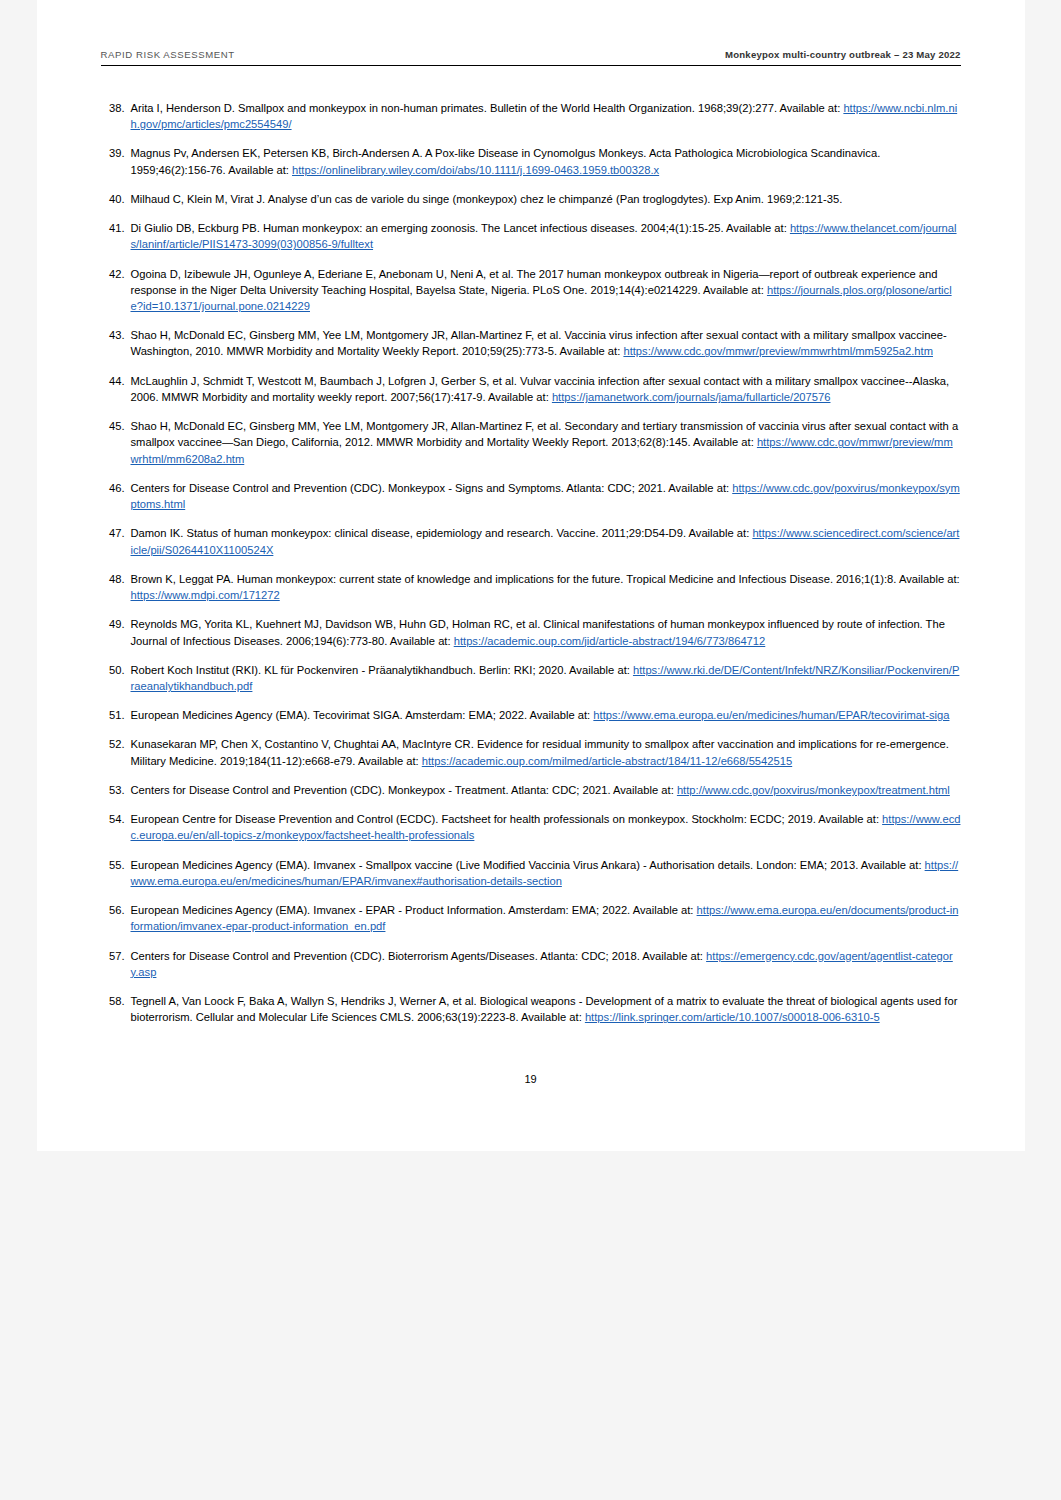Rapid risk assessment
Monkeypox multi-country outbreak – 23 May 2022
38. Arita I, Henderson D. Smallpox and monkeypox in non-human primates. Bulletin of the World Health Organization. 1968;39(2):277. Available at: https://www.ncbi.nlm.nih.gov/pmc/articles/pmc2554549/
39. Magnus Pv, Andersen EK, Petersen KB, Birch-Andersen A. A Pox-like Disease in Cynomolgus Monkeys. Acta Pathologica Microbiologica Scandinavica. 1959;46(2):156-76. Available at: https://onlinelibrary.wiley.com/doi/abs/10.1111/j.1699-0463.1959.tb00328.x
40. Milhaud C, Klein M, Virat J. Analyse d’un cas de variole du singe (monkeypox) chez le chimpanzé (Pan troglogdytes). Exp Anim. 1969;2:121-35.
41. Di Giulio DB, Eckburg PB. Human monkeypox: an emerging zoonosis. The Lancet infectious diseases. 2004;4(1):15-25. Available at: https://www.thelancet.com/journals/laninf/article/PIIS1473-3099(03)00856-9/fulltext
42. Ogoina D, Izibewule JH, Ogunleye A, Ederiane E, Anebonam U, Neni A, et al. The 2017 human monkeypox outbreak in Nigeria—report of outbreak experience and response in the Niger Delta University Teaching Hospital, Bayelsa State, Nigeria. PLoS One. 2019;14(4):e0214229. Available at: https://journals.plos.org/plosone/article?id=10.1371/journal.pone.0214229
43. Shao H, McDonald EC, Ginsberg MM, Yee LM, Montgomery JR, Allan-Martinez F, et al. Vaccinia virus infection after sexual contact with a military smallpox vaccinee-Washington, 2010. MMWR Morbidity and Mortality Weekly Report. 2010;59(25):773-5. Available at: https://www.cdc.gov/mmwr/preview/mmwrhtml/mm5925a2.htm
44. McLaughlin J, Schmidt T, Westcott M, Baumbach J, Lofgren J, Gerber S, et al. Vulvar vaccinia infection after sexual contact with a military smallpox vaccinee--Alaska, 2006. MMWR Morbidity and mortality weekly report. 2007;56(17):417-9. Available at: https://jamanetwork.com/journals/jama/fullarticle/207576
45. Shao H, McDonald EC, Ginsberg MM, Yee LM, Montgomery JR, Allan-Martinez F, et al. Secondary and tertiary transmission of vaccinia virus after sexual contact with a smallpox vaccinee—San Diego, California, 2012. MMWR Morbidity and Mortality Weekly Report. 2013;62(8):145. Available at: https://www.cdc.gov/mmwr/preview/mmwrhtml/mm6208a2.htm
46. Centers for Disease Control and Prevention (CDC). Monkeypox - Signs and Symptoms. Atlanta: CDC; 2021. Available at: https://www.cdc.gov/poxvirus/monkeypox/symptoms.html
47. Damon IK. Status of human monkeypox: clinical disease, epidemiology and research. Vaccine. 2011;29:D54-D9. Available at: https://www.sciencedirect.com/science/article/pii/S0264410X1100524X
48. Brown K, Leggat PA. Human monkeypox: current state of knowledge and implications for the future. Tropical Medicine and Infectious Disease. 2016;1(1):8. Available at: https://www.mdpi.com/171272
49. Reynolds MG, Yorita KL, Kuehnert MJ, Davidson WB, Huhn GD, Holman RC, et al. Clinical manifestations of human monkeypox influenced by route of infection. The Journal of Infectious Diseases. 2006;194(6):773-80. Available at: https://academic.oup.com/jid/article-abstract/194/6/773/864712
50. Robert Koch Institut (RKI). KL für Pockenviren - Präanalytikhandbuch. Berlin: RKI; 2020. Available at: https://www.rki.de/DE/Content/Infekt/NRZ/Konsiliar/Pockenviren/Praeanalytikhandbuch.pdf
51. European Medicines Agency (EMA). Tecovirimat SIGA. Amsterdam: EMA; 2022. Available at: https://www.ema.europa.eu/en/medicines/human/EPAR/tecovirimat-siga
52. Kunasekaran MP, Chen X, Costantino V, Chughtai AA, MacIntyre CR. Evidence for residual immunity to smallpox after vaccination and implications for re-emergence. Military Medicine. 2019;184(11-12):e668-e79. Available at: https://academic.oup.com/milmed/article-abstract/184/11-12/e668/5542515
53. Centers for Disease Control and Prevention (CDC). Monkeypox - Treatment. Atlanta: CDC; 2021. Available at: http://www.cdc.gov/poxvirus/monkeypox/treatment.html
54. European Centre for Disease Prevention and Control (ECDC). Factsheet for health professionals on monkeypox. Stockholm: ECDC; 2019. Available at: https://www.ecdc.europa.eu/en/all-topics-z/monkeypox/factsheet-health-professionals
55. European Medicines Agency (EMA). Imvanex - Smallpox vaccine (Live Modified Vaccinia Virus Ankara) - Authorisation details. London: EMA; 2013. Available at: https://www.ema.europa.eu/en/medicines/human/EPAR/imvanex#authorisation-details-section
56. European Medicines Agency (EMA). Imvanex - EPAR - Product Information. Amsterdam: EMA; 2022. Available at: https://www.ema.europa.eu/en/documents/product-information/imvanex-epar-product-information_en.pdf
57. Centers for Disease Control and Prevention (CDC). Bioterrorism Agents/Diseases. Atlanta: CDC; 2018. Available at: https://emergency.cdc.gov/agent/agentlist-category.asp
58. Tegnell A, Van Loock F, Baka A, Wallyn S, Hendriks J, Werner A, et al. Biological weapons - Development of a matrix to evaluate the threat of biological agents used for bioterrorism. Cellular and Molecular Life Sciences CMLS. 2006;63(19):2223-8. Available at: https://link.springer.com/article/10.1007/s00018-006-6310-5
19